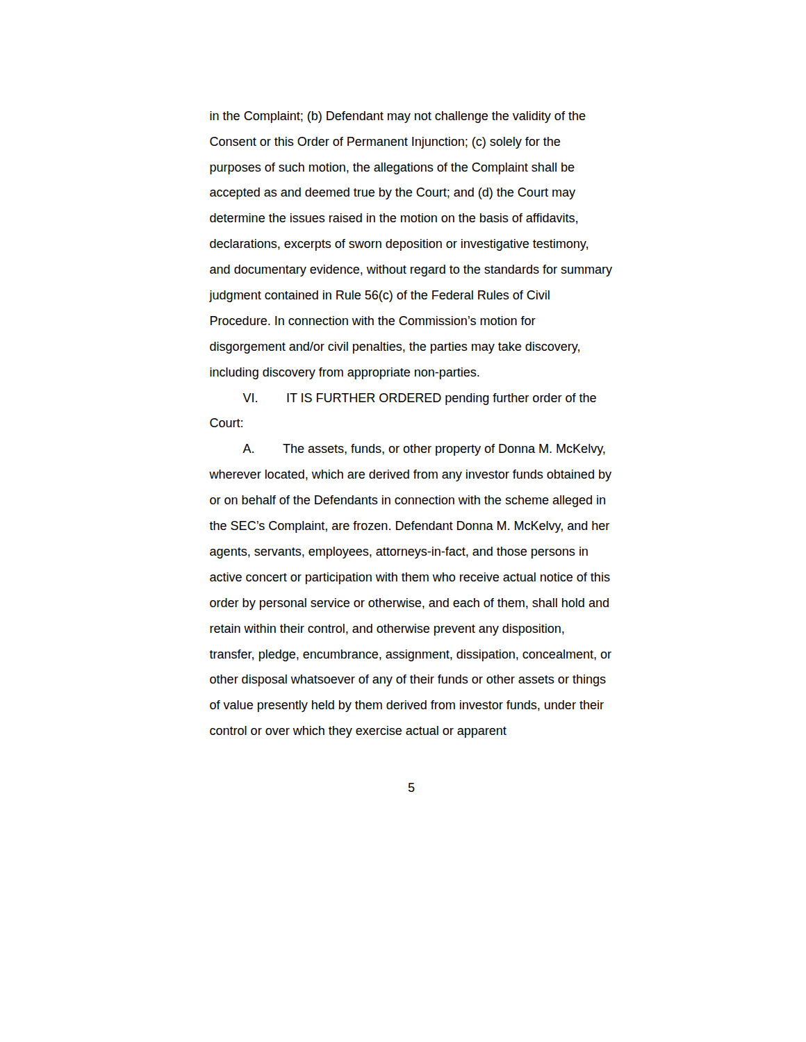in the Complaint; (b) Defendant may not challenge the validity of the Consent or this Order of Permanent Injunction; (c) solely for the purposes of such motion, the allegations of the Complaint shall be accepted as and deemed true by the Court; and (d) the Court may determine the issues raised in the motion on the basis of affidavits, declarations, excerpts of sworn deposition or investigative testimony, and documentary evidence, without regard to the standards for summary judgment contained in Rule 56(c) of the Federal Rules of Civil Procedure. In connection with the Commission’s motion for disgorgement and/or civil penalties, the parties may take discovery, including discovery from appropriate non-parties.
VI. IT IS FURTHER ORDERED pending further order of the Court:
A. The assets, funds, or other property of Donna M. McKelvy, wherever located, which are derived from any investor funds obtained by or on behalf of the Defendants in connection with the scheme alleged in the SEC’s Complaint, are frozen. Defendant Donna M. McKelvy, and her agents, servants, employees, attorneys-in-fact, and those persons in active concert or participation with them who receive actual notice of this order by personal service or otherwise, and each of them, shall hold and retain within their control, and otherwise prevent any disposition, transfer, pledge, encum­brance, assignment, dissipation, concealment, or other disposal whatsoever of any of their funds or other assets or things of value presently held by them derived from investor funds, under their control or over which they exercise actual or apparent
5